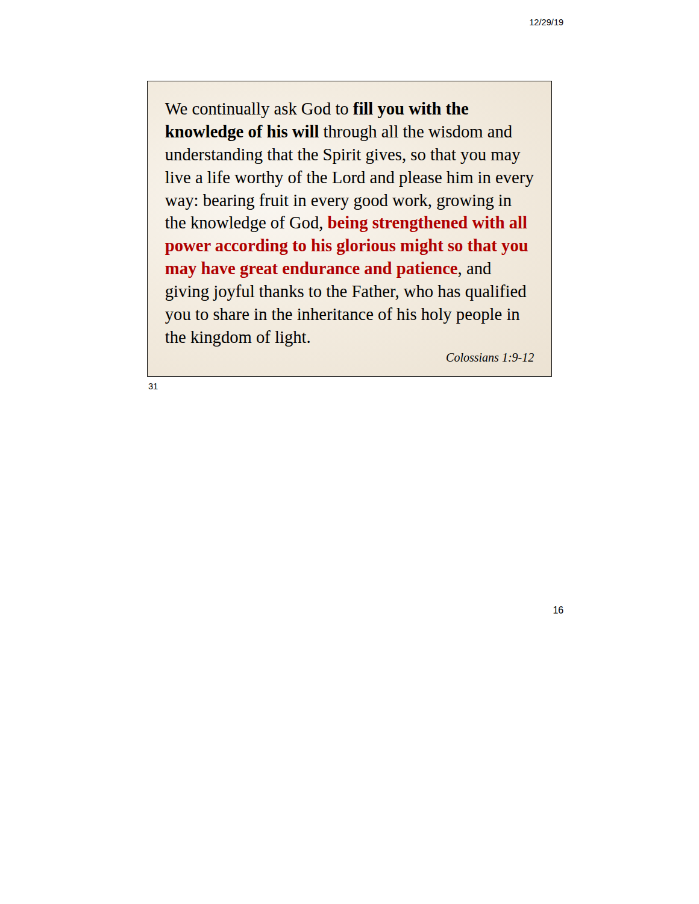12/29/19
We continually ask God to fill you with the knowledge of his will through all the wisdom and understanding that the Spirit gives, so that you may live a life worthy of the Lord and please him in every way: bearing fruit in every good work, growing in the knowledge of God, being strengthened with all power according to his glorious might so that you may have great endurance and patience, and giving joyful thanks to the Father, who has qualified you to share in the inheritance of his holy people in the kingdom of light. Colossians 1:9-12
31
16